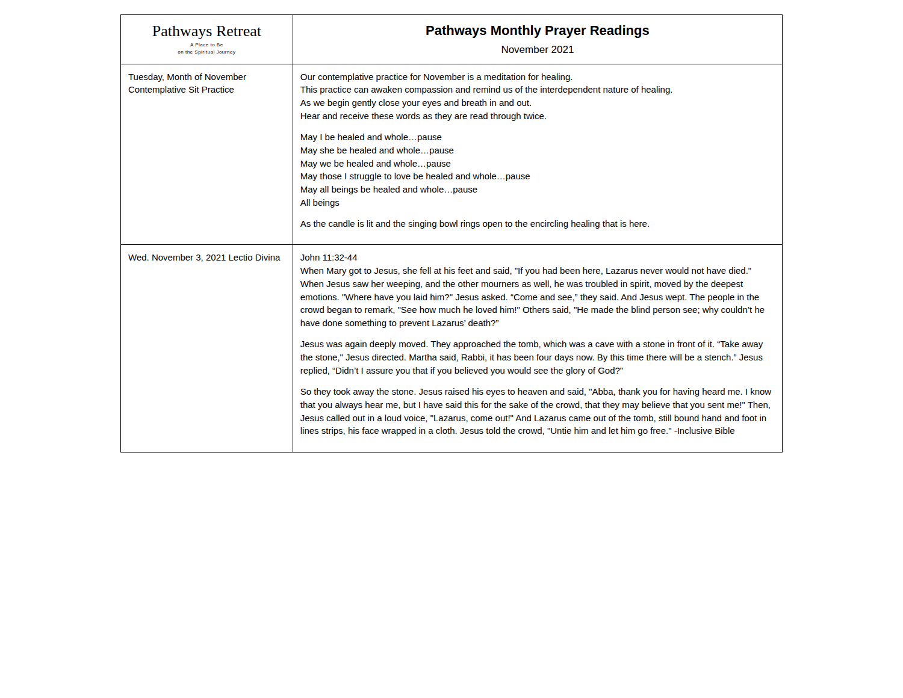| Pathways Retreat A Place to Be on the Spiritual Journey | Pathways Monthly Prayer Readings November 2021 |
| Tuesday, Month of November Contemplative Sit Practice | Our contemplative practice for November is a meditation for healing. This practice can awaken compassion and remind us of the interdependent nature of healing. As we begin gently close your eyes and breath in and out. Hear and receive these words as they are read through twice. May I be healed and whole…pause May she be healed and whole…pause May we be healed and whole…pause May those I struggle to love be healed and whole…pause May all beings be healed and whole…pause All beings As the candle is lit and the singing bowl rings open to the encircling healing that is here. |
| Wed. November 3, 2021 Lectio Divina | John 11:32-44 When Mary got to Jesus, she fell at his feet and said, "If you had been here, Lazarus never would not have died." When Jesus saw her weeping, and the other mourners as well, he was troubled in spirit, moved by the deepest emotions. "Where have you laid him?" Jesus asked. “Come and see,” they said. And Jesus wept. The people in the crowd began to remark, "See how much he loved him!" Others said, "He made the blind person see; why couldn’t he have done something to prevent Lazarus’ death?” Jesus was again deeply moved. They approached the tomb, which was a cave with a stone in front of it. “Take away the stone," Jesus directed. Martha said, Rabbi, it has been four days now. By this time there will be a stench.” Jesus replied, “Didn’t I assure you that if you believed you would see the glory of God?" So they took away the stone. Jesus raised his eyes to heaven and said, "Abba, thank you for having heard me. I know that you always hear me, but I have said this for the sake of the crowd, that they may believe that you sent me!" Then, Jesus called out in a loud voice, "Lazarus, come out!" And Lazarus came out of the tomb, still bound hand and foot in lines strips, his face wrapped in a cloth. Jesus told the crowd, "Untie him and let him go free." -Inclusive Bible |